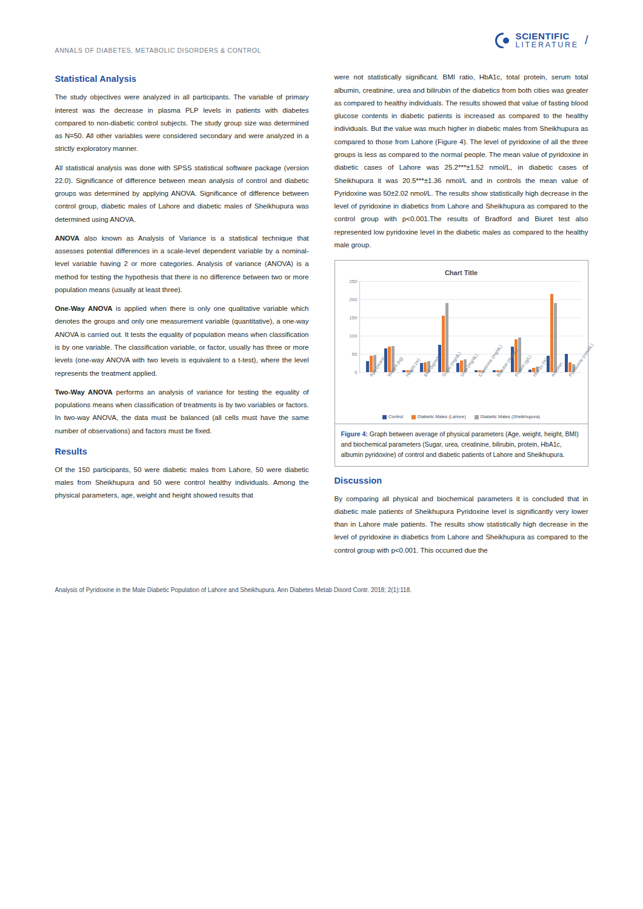Annals of Diabetes, Metabolic Disorders & Control
SCIENTIFIC
LITERATURE
/
Statistical Analysis
The study objectives were analyzed in all participants. The variable of primary interest was the decrease in plasma PLP levels in patients with diabetes compared to non-diabetic control subjects. The study group size was determined as N=50. All other variables were considered secondary and were analyzed in a strictly exploratory manner.
All statistical analysis was done with SPSS statistical software package (version 22.0). Significance of difference between mean analysis of control and diabetic groups was determined by applying ANOVA. Significance of difference between control group, diabetic males of Lahore and diabetic males of Sheikhupura was determined using ANOVA.
ANOVA also known as Analysis of Variance is a statistical technique that assesses potential differences in a scale-level dependent variable by a nominal-level variable having 2 or more categories. Analysis of variance (ANOVA) is a method for testing the hypothesis that there is no difference between two or more population means (usually at least three).
One-Way ANOVA is applied when there is only one qualitative variable which denotes the groups and only one measurement variable (quantitative), a one-way ANOVA is carried out. It tests the equality of population means when classification is by one variable. The classification variable, or factor, usually has three or more levels (one-way ANOVA with two levels is equivalent to a t-test), where the level represents the treatment applied.
Two-Way ANOVA performs an analysis of variance for testing the equality of populations means when classification of treatments is by two variables or factors. In two-way ANOVA, the data must be balanced (all cells must have the same number of observations) and factors must be fixed.
Results
Of the 150 participants, 50 were diabetic males from Lahore, 50 were diabetic males from Sheikhupura and 50 were control healthy individuals. Among the physical parameters, age, weight and height showed results that
were not statistically significant. BMI ratio, HbA1c, total protein, serum total albumin, creatinine, urea and bilirubin of the diabetics from both cities was greater as compared to healthy individuals. The results showed that value of fasting blood glucose contents in diabetic patients is increased as compared to the healthy individuals. But the value was much higher in diabetic males from Sheikhupura as compared to those from Lahore (Figure 4). The level of pyridoxine of all the three groups is less as compared to the normal people. The mean value of pyridoxine in diabetic cases of Lahore was 25.2***±1.52 nmol/L, in diabetic cases of Sheikhupura it was 20.5***±1.36 nmol/L and in controls the mean value of Pyridoxine was 50±2.02 nmol/L. The results show statistically high decrease in the level of pyridoxine in diabetics from Lahore and Sheikhupura as compared to the control group with p<0.001.The results of Bradford and Biuret test also represented low pyridoxine level in the diabetic males as compared to the healthy male group.
Chart Title
250
200
150
100
50
0
Age (years) Weight (kg) Height (m) BMI (kg/m2) Sugar (mg/dL) Urea (mg/dL) Creatinine (mg/dL) Bilirubin (mg/dL) Protein (g/L) HbA1c (%) Albumin Pyridoxine (nmol/L)
Control
Diabetic Males (Lahore)
Diabetic Males (Sheikhupura)
Figure 4: Graph between average of physical parameters (Age, weight, height, BMI) and biochemical parameters (Sugar, urea, creatinine, bilirubin, protein, HbA1c, albumin pyridoxine) of control and diabetic patients of Lahore and Sheikhupura.
Discussion
By comparing all physical and biochemical parameters it is concluded that in diabetic male patients of Sheikhupura Pyridoxine level is significantly very lower than in Lahore male patients. The results show statistically high decrease in the level of pyridoxine in diabetics from Lahore and Sheikhupura as compared to the control group with p<0.001. This occurred due the
Analysis of Pyridoxine in the Male Diabetic Population of Lahore and Sheikhupura. Ann Diabetes Metab Disord Contr. 2018; 2(1):118.